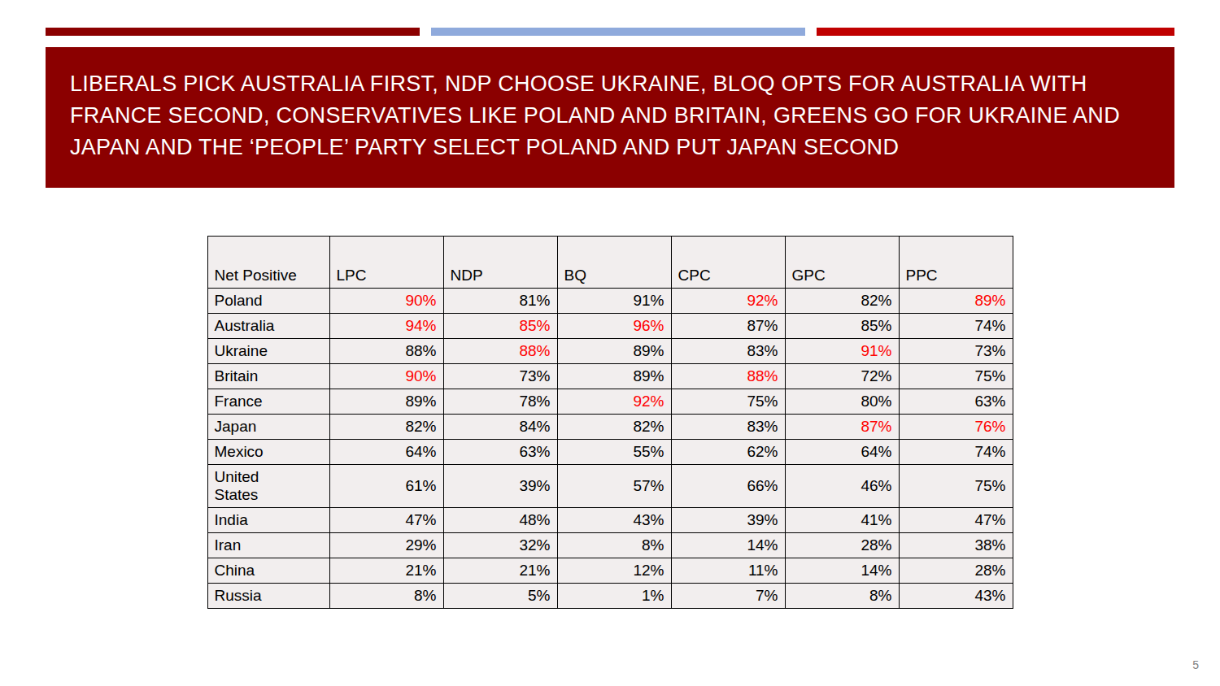Liberals pick Australia first, NDP choose Ukraine, Bloq opts for Australia with France second, Conservatives like Poland and Britain, Greens go for Ukraine and Japan and the ‘People’ Party select Poland and put Japan second
| Net Positive | LPC | NDP | BQ | CPC | GPC | PPC |
| --- | --- | --- | --- | --- | --- | --- |
| Poland | 90% | 81% | 91% | 92% | 82% | 89% |
| Australia | 94% | 85% | 96% | 87% | 85% | 74% |
| Ukraine | 88% | 88% | 89% | 83% | 91% | 73% |
| Britain | 90% | 73% | 89% | 88% | 72% | 75% |
| France | 89% | 78% | 92% | 75% | 80% | 63% |
| Japan | 82% | 84% | 82% | 83% | 87% | 76% |
| Mexico | 64% | 63% | 55% | 62% | 64% | 74% |
| United States | 61% | 39% | 57% | 66% | 46% | 75% |
| India | 47% | 48% | 43% | 39% | 41% | 47% |
| Iran | 29% | 32% | 8% | 14% | 28% | 38% |
| China | 21% | 21% | 12% | 11% | 14% | 28% |
| Russia | 8% | 5% | 1% | 7% | 8% | 43% |
5